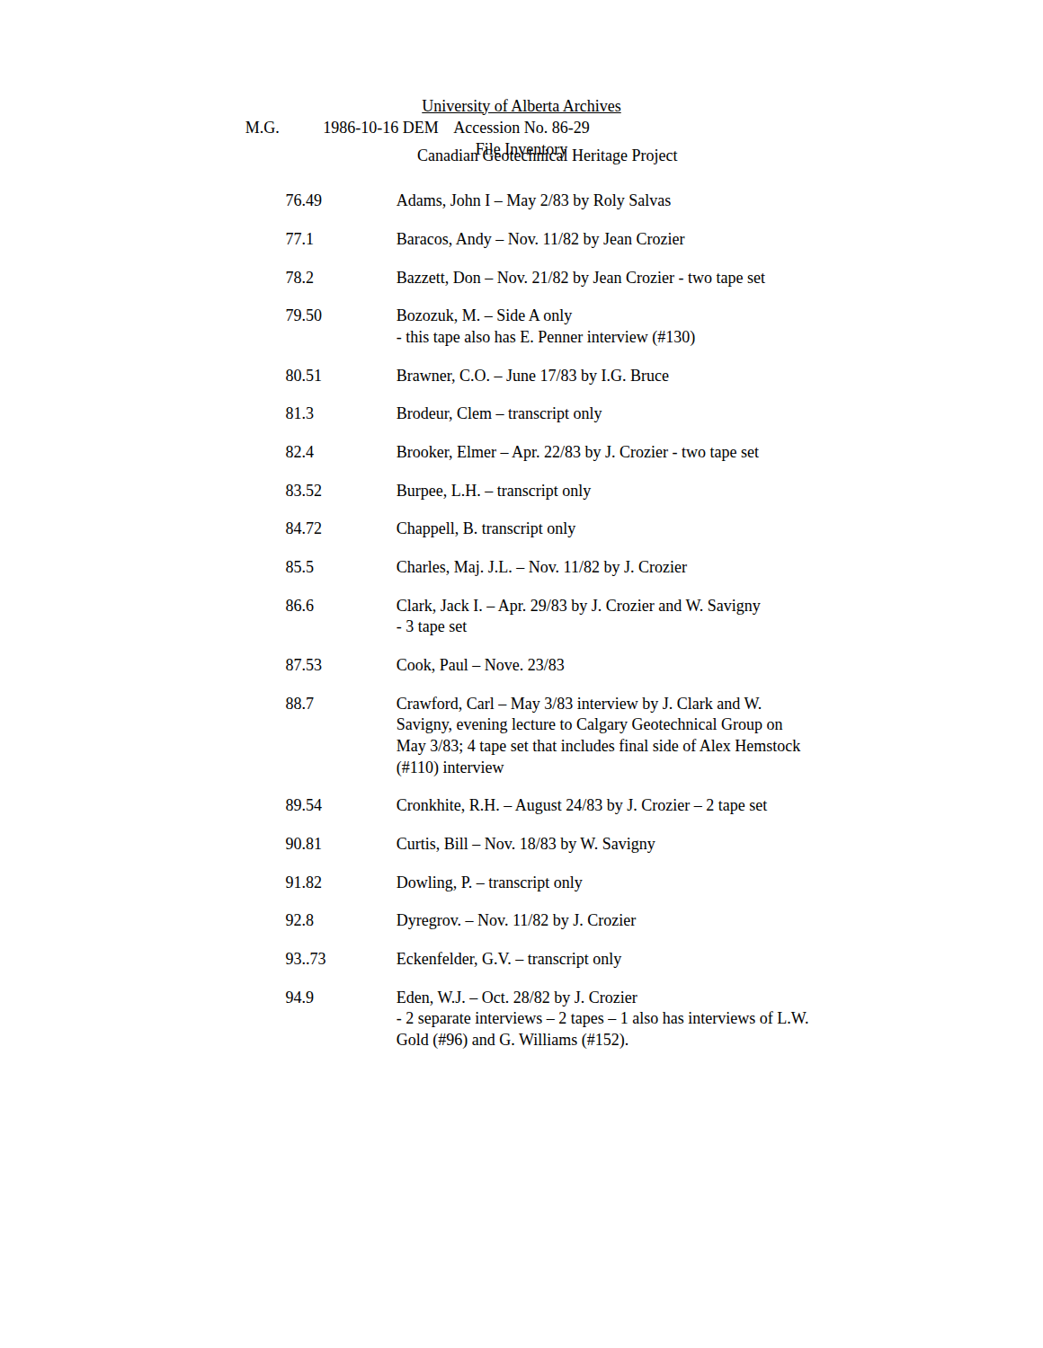University of Alberta Archives
Accession No. 86-29
File Inventory
M.G.
1986-10-16 DEM
Canadian Geotechnical Heritage Project
| 76. | 49 | Adams, John I – May 2/83 by Roly Salvas |
| 77. | 1 | Baracos, Andy – Nov. 11/82 by Jean Crozier |
| 78. | 2 | Bazzett, Don – Nov. 21/82 by Jean Crozier - two tape set |
| 79. | 50 | Bozozuk, M. – Side A only - this tape also has E. Penner interview (#130) |
| 80. | 51 | Brawner, C.O. – June 17/83 by I.G. Bruce |
| 81. | 3 | Brodeur, Clem – transcript only |
| 82. | 4 | Brooker, Elmer – Apr. 22/83 by J. Crozier - two tape set |
| 83. | 52 | Burpee, L.H. – transcript only |
| 84. | 72 | Chappell, B. transcript only |
| 85. | 5 | Charles, Maj. J.L. – Nov. 11/82 by J. Crozier |
| 86. | 6 | Clark, Jack I. – Apr. 29/83 by J. Crozier and W. Savigny - 3 tape set |
| 87. | 53 | Cook, Paul – Nove. 23/83 |
| 88. | 7 | Crawford, Carl – May 3/83 interview by J. Clark and W. Savigny, evening lecture to Calgary Geotechnical Group on May 3/83; 4 tape set that includes final side of Alex Hemstock (#110) interview |
| 89. | 54 | Cronkhite, R.H. – August 24/83 by J. Crozier – 2 tape set |
| 90. | 81 | Curtis, Bill – Nov. 18/83 by W. Savigny |
| 91. | 82 | Dowling, P. – transcript only |
| 92. | 8 | Dyregrov. – Nov. 11/82 by J. Crozier |
| 93. | .73 | Eckenfelder, G.V. – transcript only |
| 94. | 9 | Eden, W.J. – Oct. 28/82 by J. Crozier - 2 separate interviews – 2 tapes – 1 also has interviews of L.W. Gold (#96) and G. Williams (#152). |